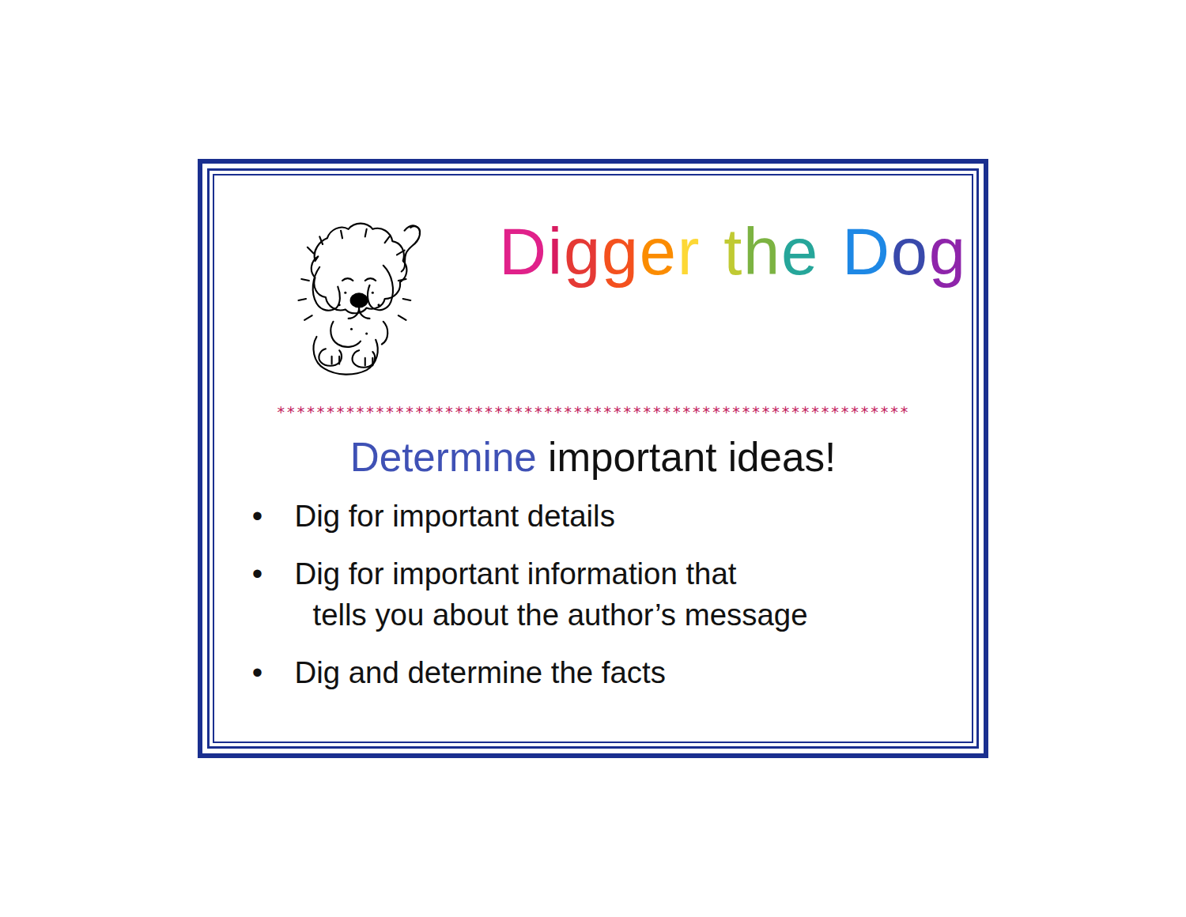Digger the Dog A black-and-white line drawing of a fluffy cartoon dog with long floppy ears, sitting with its tail raised.
Digger the Dog
****************************************************************
Determine important ideas!
Dig for important details
Dig for important information that tells you about the author’s message
Dig and determine the facts